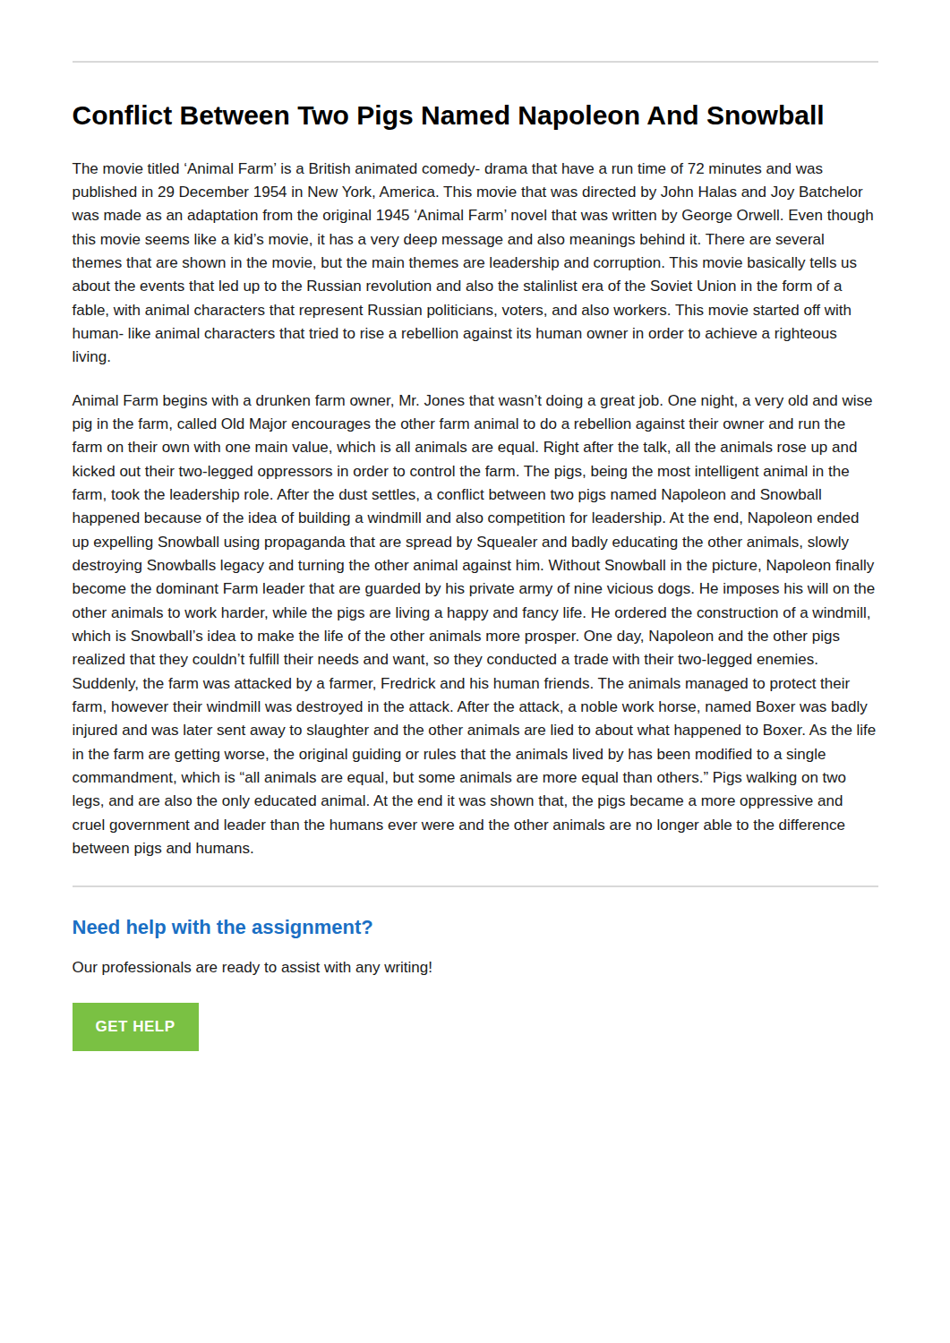Conflict Between Two Pigs Named Napoleon And Snowball
The movie titled ‘Animal Farm’ is a British animated comedy- drama that have a run time of 72 minutes and was published in 29 December 1954 in New York, America. This movie that was directed by John Halas and Joy Batchelor was made as an adaptation from the original 1945 ‘Animal Farm’ novel that was written by George Orwell. Even though this movie seems like a kid’s movie, it has a very deep message and also meanings behind it. There are several themes that are shown in the movie, but the main themes are leadership and corruption. This movie basically tells us about the events that led up to the Russian revolution and also the stalinlist era of the Soviet Union in the form of a fable, with animal characters that represent Russian politicians, voters, and also workers. This movie started off with human- like animal characters that tried to rise a rebellion against its human owner in order to achieve a righteous living.
Animal Farm begins with a drunken farm owner, Mr. Jones that wasn’t doing a great job. One night, a very old and wise pig in the farm, called Old Major encourages the other farm animal to do a rebellion against their owner and run the farm on their own with one main value, which is all animals are equal. Right after the talk, all the animals rose up and kicked out their two-legged oppressors in order to control the farm. The pigs, being the most intelligent animal in the farm, took the leadership role. After the dust settles, a conflict between two pigs named Napoleon and Snowball happened because of the idea of building a windmill and also competition for leadership. At the end, Napoleon ended up expelling Snowball using propaganda that are spread by Squealer and badly educating the other animals, slowly destroying Snowballs legacy and turning the other animal against him. Without Snowball in the picture, Napoleon finally become the dominant Farm leader that are guarded by his private army of nine vicious dogs. He imposes his will on the other animals to work harder, while the pigs are living a happy and fancy life. He ordered the construction of a windmill, which is Snowball’s idea to make the life of the other animals more prosper. One day, Napoleon and the other pigs realized that they couldn’t fulfill their needs and want, so they conducted a trade with their two-legged enemies. Suddenly, the farm was attacked by a farmer, Fredrick and his human friends. The animals managed to protect their farm, however their windmill was destroyed in the attack. After the attack, a noble work horse, named Boxer was badly injured and was later sent away to slaughter and the other animals are lied to about what happened to Boxer. As the life in the farm are getting worse, the original guiding or rules that the animals lived by has been modified to a single commandment, which is “all animals are equal, but some animals are more equal than others.” Pigs walking on two legs, and are also the only educated animal. At the end it was shown that, the pigs became a more oppressive and cruel government and leader than the humans ever were and the other animals are no longer able to the difference between pigs and humans.
Need help with the assignment?
Our professionals are ready to assist with any writing!
GET HELP